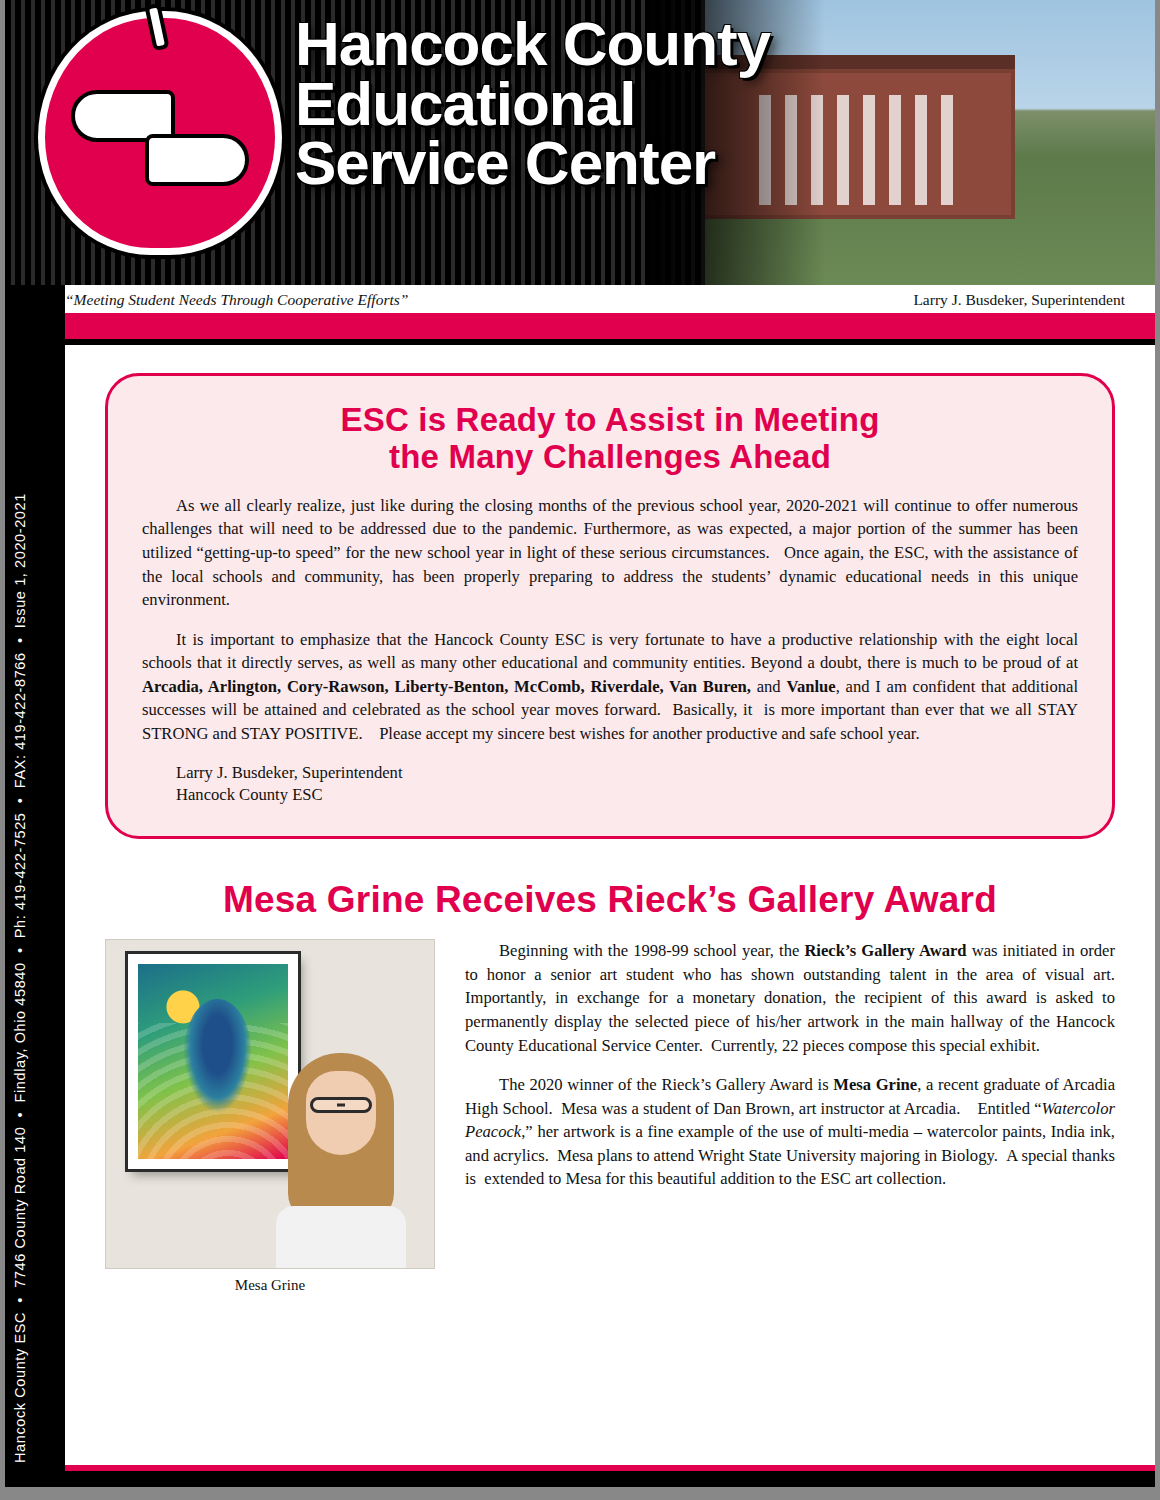Hancock County Educational Service Center
“Meeting Student Needs Through Cooperative Efforts” Larry J. Busdeker, Superintendent
Hancock County ESC • 7746 County Road 140 • Findlay, Ohio 45840 • Ph: 419-422-7525 • FAX: 419-422-8766 • Issue 1, 2020-2021
ESC is Ready to Assist in Meeting
the Many Challenges Ahead
As we all clearly realize, just like during the closing months of the previous school year, 2020-2021 will continue to offer numerous challenges that will need to be addressed due to the pandemic. Furthermore, as was expected, a major portion of the summer has been utilized “getting-up-to speed” for the new school year in light of these serious circumstances. Once again, the ESC, with the assistance of the local schools and community, has been properly preparing to address the students’ dynamic educational needs in this unique environment.
It is important to emphasize that the Hancock County ESC is very fortunate to have a productive relationship with the eight local schools that it directly serves, as well as many other educational and community entities. Beyond a doubt, there is much to be proud of at Arcadia, Arlington, Cory-Rawson, Liberty-Benton, McComb, Riverdale, Van Buren, and Vanlue, and I am confident that additional successes will be attained and celebrated as the school year moves forward. Basically, it is more important than ever that we all STAY STRONG and STAY POSITIVE. Please accept my sincere best wishes for another productive and safe school year.
Larry J. Busdeker, Superintendent Hancock County ESC
Mesa Grine Receives Rieck’s Gallery Award
Mesa Grine
Beginning with the 1998-99 school year, the Rieck’s Gallery Award was initiated in order to honor a senior art student who has shown outstanding talent in the area of visual art. Importantly, in exchange for a monetary donation, the recipient of this award is asked to permanently display the selected piece of his/her artwork in the main hallway of the Hancock County Educational Service Center. Currently, 22 pieces compose this special exhibit.
The 2020 winner of the Rieck’s Gallery Award is Mesa Grine, a recent graduate of Arcadia High School. Mesa was a student of Dan Brown, art instructor at Arcadia. Entitled “Watercolor Peacock,” her artwork is a fine example of the use of multi-media – watercolor paints, India ink, and acrylics. Mesa plans to attend Wright State University majoring in Biology. A special thanks is extended to Mesa for this beautiful addition to the ESC art collection.